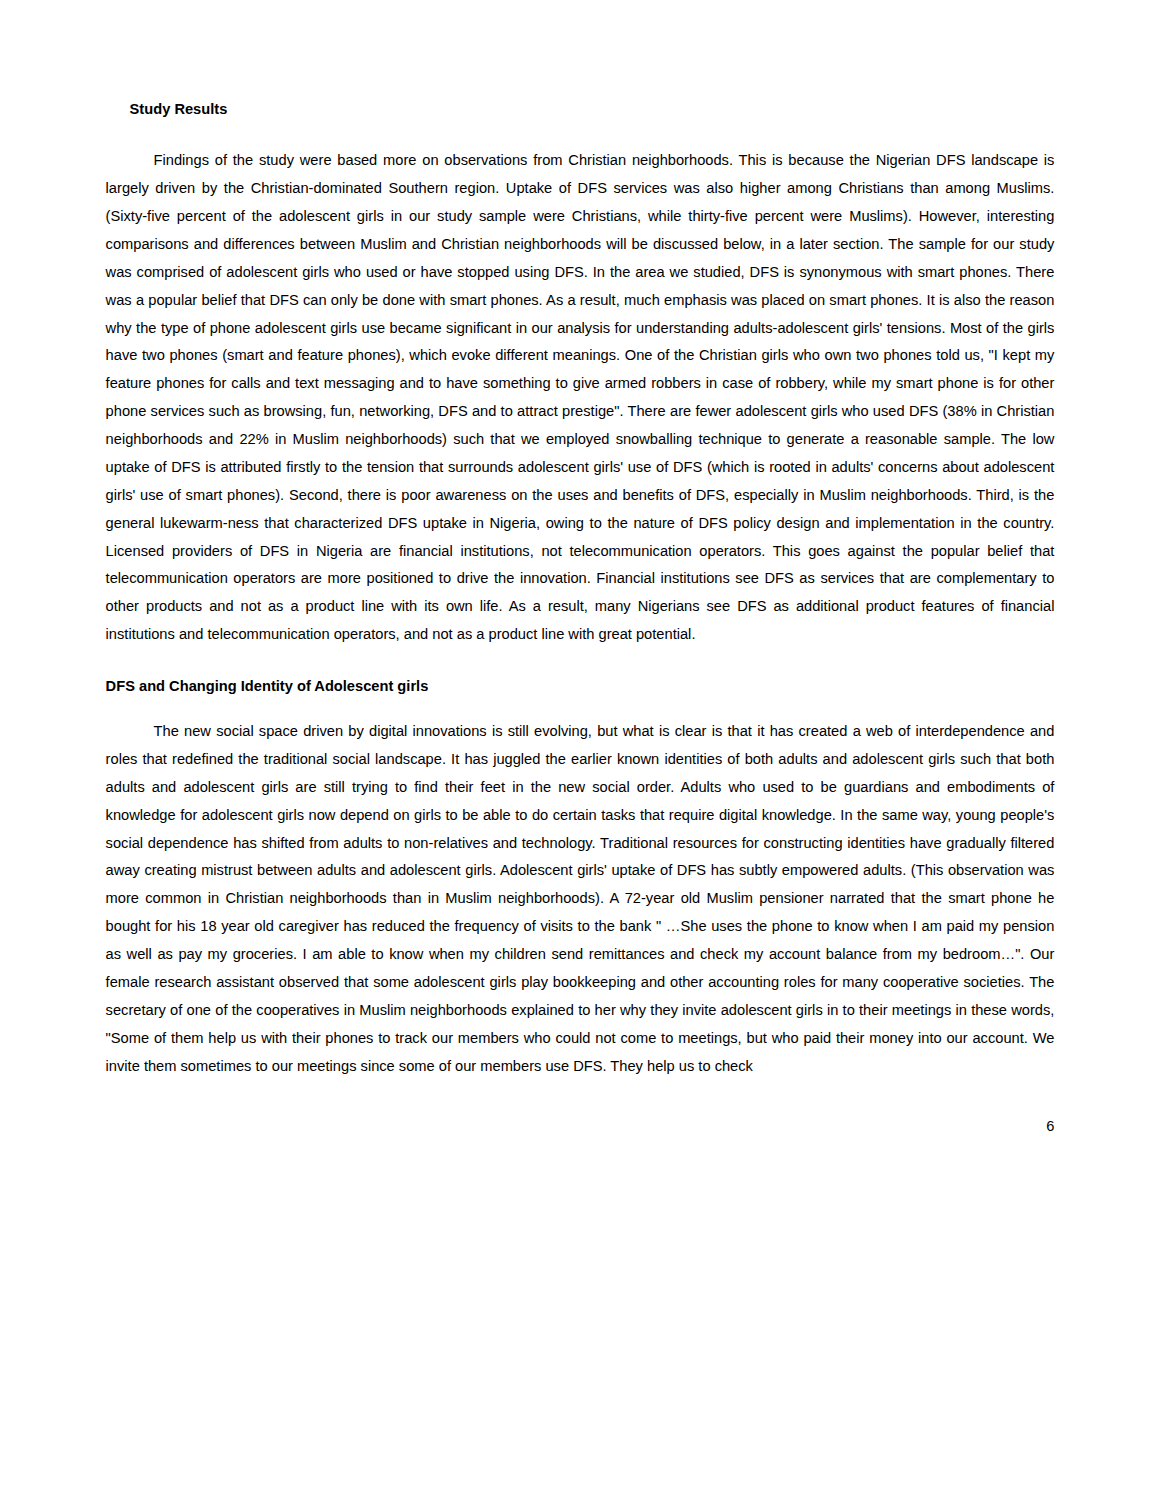Study Results
Findings of the study were based more on observations from Christian neighborhoods. This is because the Nigerian DFS landscape is largely driven by the Christian-dominated Southern region. Uptake of DFS services was also higher among Christians than among Muslims. (Sixty-five percent of the adolescent girls in our study sample were Christians, while thirty-five percent were Muslims). However, interesting comparisons and differences between Muslim and Christian neighborhoods will be discussed below, in a later section. The sample for our study was comprised of adolescent girls who used or have stopped using DFS. In the area we studied, DFS is synonymous with smart phones. There was a popular belief that DFS can only be done with smart phones. As a result, much emphasis was placed on smart phones. It is also the reason why the type of phone adolescent girls use became significant in our analysis for understanding adults-adolescent girls' tensions. Most of the girls have two phones (smart and feature phones), which evoke different meanings. One of the Christian girls who own two phones told us, "I kept my feature phones for calls and text messaging and to have something to give armed robbers in case of robbery, while my smart phone is for other phone services such as browsing, fun, networking, DFS and to attract prestige". There are fewer adolescent girls who used DFS (38% in Christian neighborhoods and 22% in Muslim neighborhoods) such that we employed snowballing technique to generate a reasonable sample. The low uptake of DFS is attributed firstly to the tension that surrounds adolescent girls' use of DFS (which is rooted in adults' concerns about adolescent girls' use of smart phones). Second, there is poor awareness on the uses and benefits of DFS, especially in Muslim neighborhoods. Third, is the general lukewarm-ness that characterized DFS uptake in Nigeria, owing to the nature of DFS policy design and implementation in the country. Licensed providers of DFS in Nigeria are financial institutions, not telecommunication operators. This goes against the popular belief that telecommunication operators are more positioned to drive the innovation. Financial institutions see DFS as services that are complementary to other products and not as a product line with its own life. As a result, many Nigerians see DFS as additional product features of financial institutions and telecommunication operators, and not as a product line with great potential.
DFS and Changing Identity of Adolescent girls
The new social space driven by digital innovations is still evolving, but what is clear is that it has created a web of interdependence and roles that redefined the traditional social landscape. It has juggled the earlier known identities of both adults and adolescent girls such that both adults and adolescent girls are still trying to find their feet in the new social order. Adults who used to be guardians and embodiments of knowledge for adolescent girls now depend on girls to be able to do certain tasks that require digital knowledge. In the same way, young people's social dependence has shifted from adults to non-relatives and technology. Traditional resources for constructing identities have gradually filtered away creating mistrust between adults and adolescent girls. Adolescent girls' uptake of DFS has subtly empowered adults. (This observation was more common in Christian neighborhoods than in Muslim neighborhoods). A 72-year old Muslim pensioner narrated that the smart phone he bought for his 18 year old caregiver has reduced the frequency of visits to the bank " …She uses the phone to know when I am paid my pension as well as pay my groceries. I am able to know when my children send remittances and check my account balance from my bedroom…". Our female research assistant observed that some adolescent girls play bookkeeping and other accounting roles for many cooperative societies. The secretary of one of the cooperatives in Muslim neighborhoods explained to her why they invite adolescent girls in to their meetings in these words, "Some of them help us with their phones to track our members who could not come to meetings, but who paid their money into our account. We invite them sometimes to our meetings since some of our members use DFS. They help us to check
6